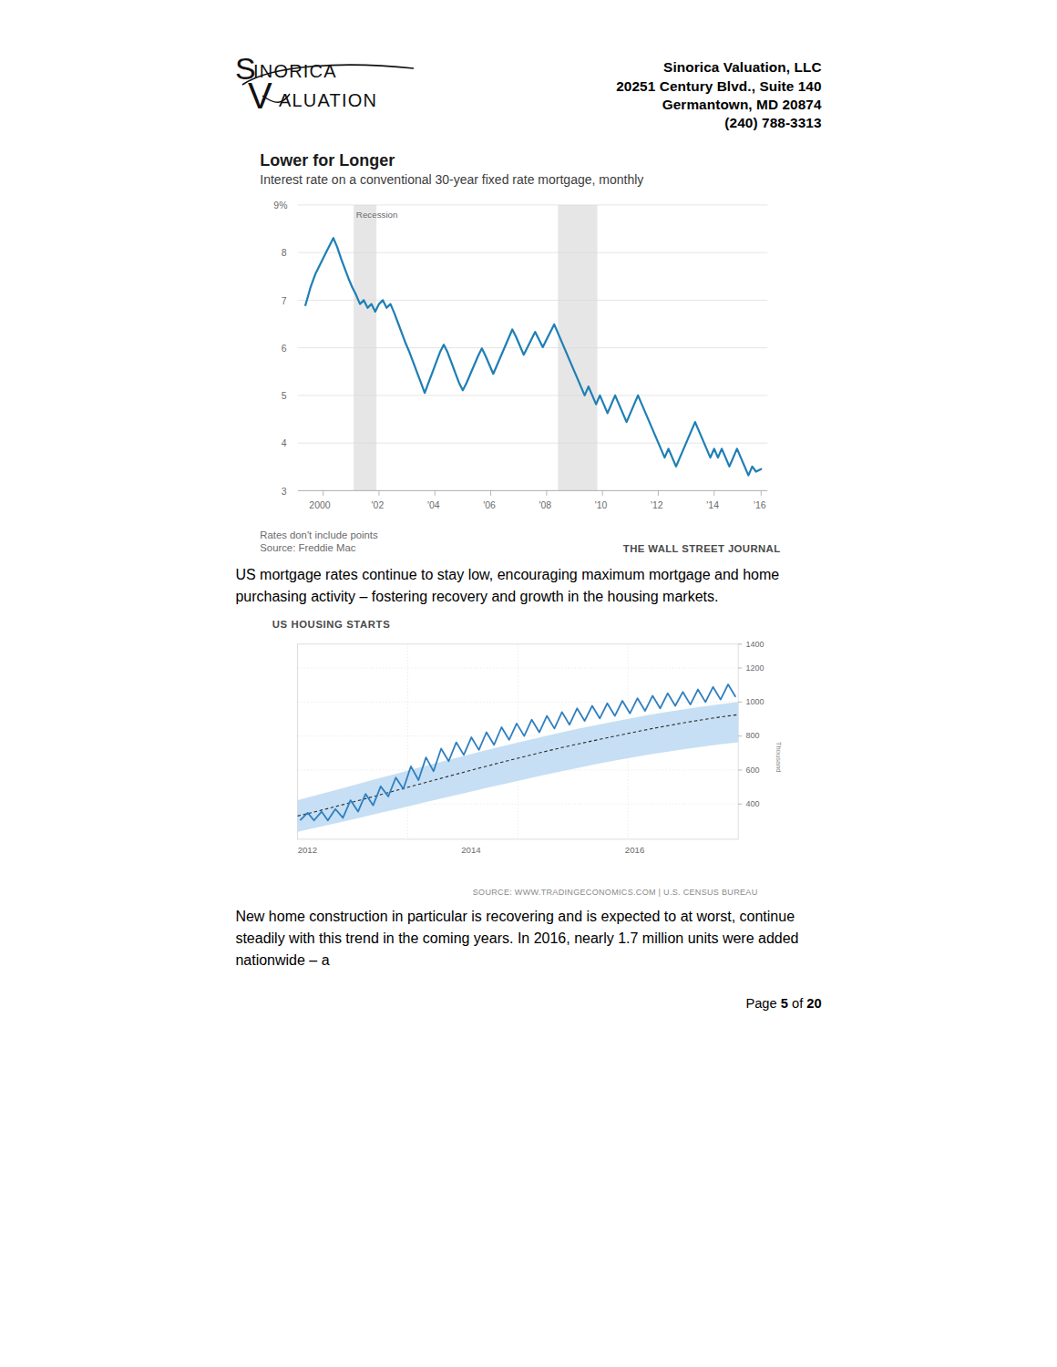S INORICA V ALUATION
Sinorica Valuation, LLC
20251 Century Blvd., Suite 140
Germantown, MD 20874
(240) 788-3313
Lower for Longer
Interest rate on a conventional 30-year fixed rate mortgage, monthly
9% 8 7 6 5 4 3 Recession 2000 '02 '04 '06 '08 '10 '12 '14 '16
Rates don't include points
Source: Freddie Mac
THE WALL STREET JOURNAL
US mortgage rates continue to stay low, encouraging maximum mortgage and home purchasing activity – fostering recovery and growth in the housing markets.
US HOUSING STARTS
1400 1200 1000 800 600 400 Thousand 2012 2014 2016
SOURCE: WWW.TRADINGECONOMICS.COM | U.S. CENSUS BUREAU
New home construction in particular is recovering and is expected to at worst, continue steadily with this trend in the coming years. In 2016, nearly 1.7 million units were added nationwide – a
Page 5 of 20